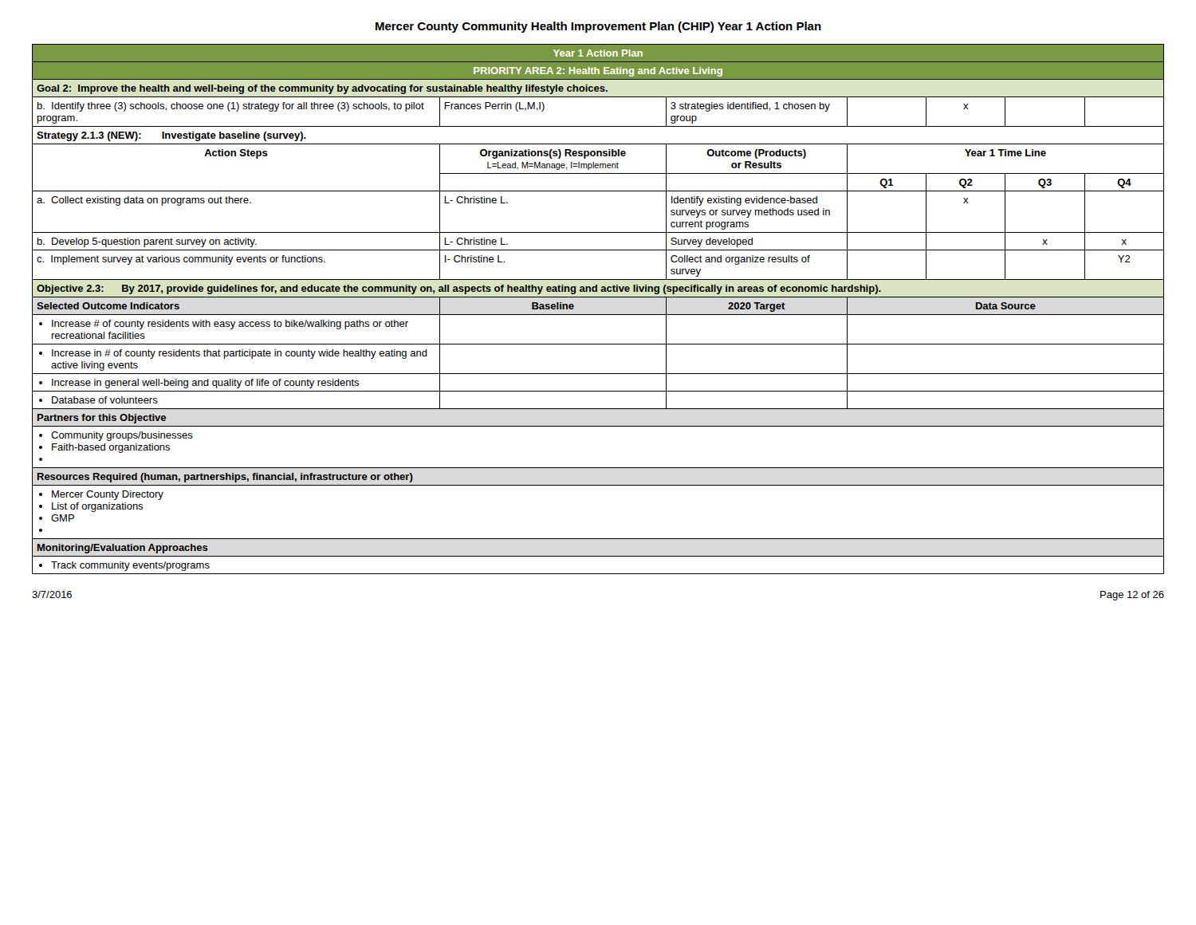Mercer County Community Health Improvement Plan (CHIP) Year 1 Action Plan
| Year 1 Action Plan |
| PRIORITY AREA 2: Health Eating and Active Living |
| Goal 2: Improve the health and well-being of the community by advocating for sustainable healthy lifestyle choices. |
| b. Identify three (3) schools, choose one (1) strategy for all three (3) schools, to pilot program. | Frances Perrin (L,M,I) | 3 strategies identified, 1 chosen by group | | x | | |
| Strategy 2.1.3 (NEW): Investigate baseline (survey). |
| Action Steps | Organizations(s) Responsible L=Lead, M=Manage, I=Implement | Outcome (Products) or Results | Year 1 Time Line |
| | | Q1 | Q2 | Q3 | Q4 |
| a. Collect existing data on programs out there. | L- Christine L. | Identify existing evidence-based surveys or survey methods used in current programs | | x | | |
| b. Develop 5-question parent survey on activity. | L- Christine L. | Survey developed | | | x | x |
| c. Implement survey at various community events or functions. | I- Christine L. | Collect and organize results of survey | | | | Y2 |
| Objective 2.3: By 2017, provide guidelines for, and educate the community on, all aspects of healthy eating and active living (specifically in areas of economic hardship). |
| Selected Outcome Indicators | Baseline | 2020 Target | Data Source |
| Increase # of county residents with easy access to bike/walking paths or other recreational facilities | | | |
| Increase in # of county residents that participate in county wide healthy eating and active living events | | | |
| Increase in general well-being and quality of life of county residents | | | |
| Database of volunteers | | | |
| Partners for this Objective |
| Community groups/businesses Faith-based organizations |
| Resources Required (human, partnerships, financial, infrastructure or other) |
| Mercer County Directory List of organizations GMP |
| Monitoring/Evaluation Approaches |
| Track community events/programs |
3/7/2016 Page 12 of 26